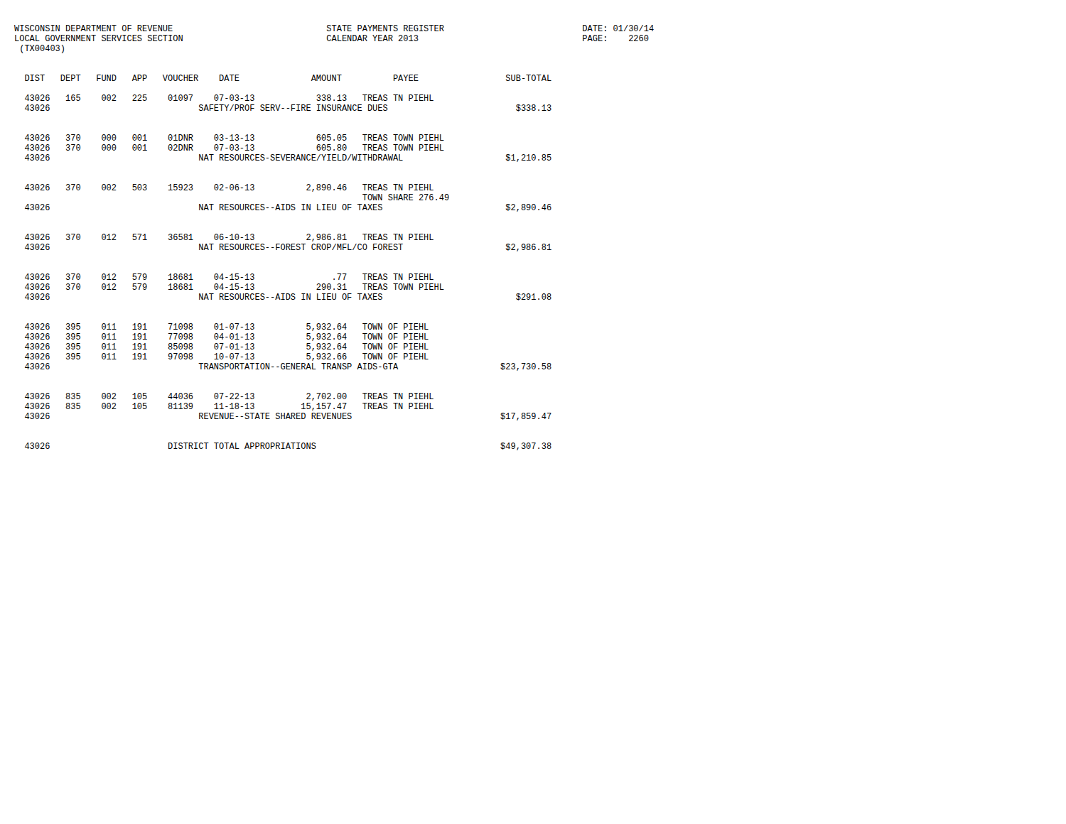WISCONSIN DEPARTMENT OF REVENUE                              STATE PAYMENTS REGISTER                           DATE: 01/30/14
LOCAL GOVERNMENT SERVICES SECTION                            CALENDAR YEAR 2013                                PAGE:    2260
 (TX00403)


  DIST   DEPT   FUND   APP   VOUCHER    DATE              AMOUNT          PAYEE                 SUB-TOTAL

  43026   165    002   225    01097    07-03-13            338.13   TREAS TN PIEHL
  43026                             SAFETY/PROF SERV--FIRE INSURANCE DUES                         $338.13


  43026   370    000   001    01DNR    03-13-13            605.05   TREAS TOWN PIEHL
  43026   370    000   001    02DNR    07-03-13            605.80   TREAS TOWN PIEHL
  43026                             NAT RESOURCES-SEVERANCE/YIELD/WITHDRAWAL                    $1,210.85


  43026   370    002   503    15923    02-06-13          2,890.46   TREAS TN PIEHL
                                                                    TOWN SHARE 276.49
  43026                             NAT RESOURCES--AIDS IN LIEU OF TAXES                        $2,890.46


  43026   370    012   571    36581    06-10-13          2,986.81   TREAS TN PIEHL
  43026                             NAT RESOURCES--FOREST CROP/MFL/CO FOREST                    $2,986.81


  43026   370    012   579    18681    04-15-13               .77   TREAS TN PIEHL
  43026   370    012   579    18681    04-15-13            290.31   TREAS TOWN PIEHL
  43026                             NAT RESOURCES--AIDS IN LIEU OF TAXES                          $291.08


  43026   395    011   191    71098    01-07-13          5,932.64   TOWN OF PIEHL
  43026   395    011   191    77098    04-01-13          5,932.64   TOWN OF PIEHL
  43026   395    011   191    85098    07-01-13          5,932.64   TOWN OF PIEHL
  43026   395    011   191    97098    10-07-13          5,932.66   TOWN OF PIEHL
  43026                             TRANSPORTATION--GENERAL TRANSP AIDS-GTA                    $23,730.58


  43026   835    002   105    44036    07-22-13          2,702.00   TREAS TN PIEHL
  43026   835    002   105    81139    11-18-13         15,157.47   TREAS TN PIEHL
  43026                             REVENUE--STATE SHARED REVENUES                             $17,859.47


  43026                       DISTRICT TOTAL APPROPRIATIONS                                    $49,307.38